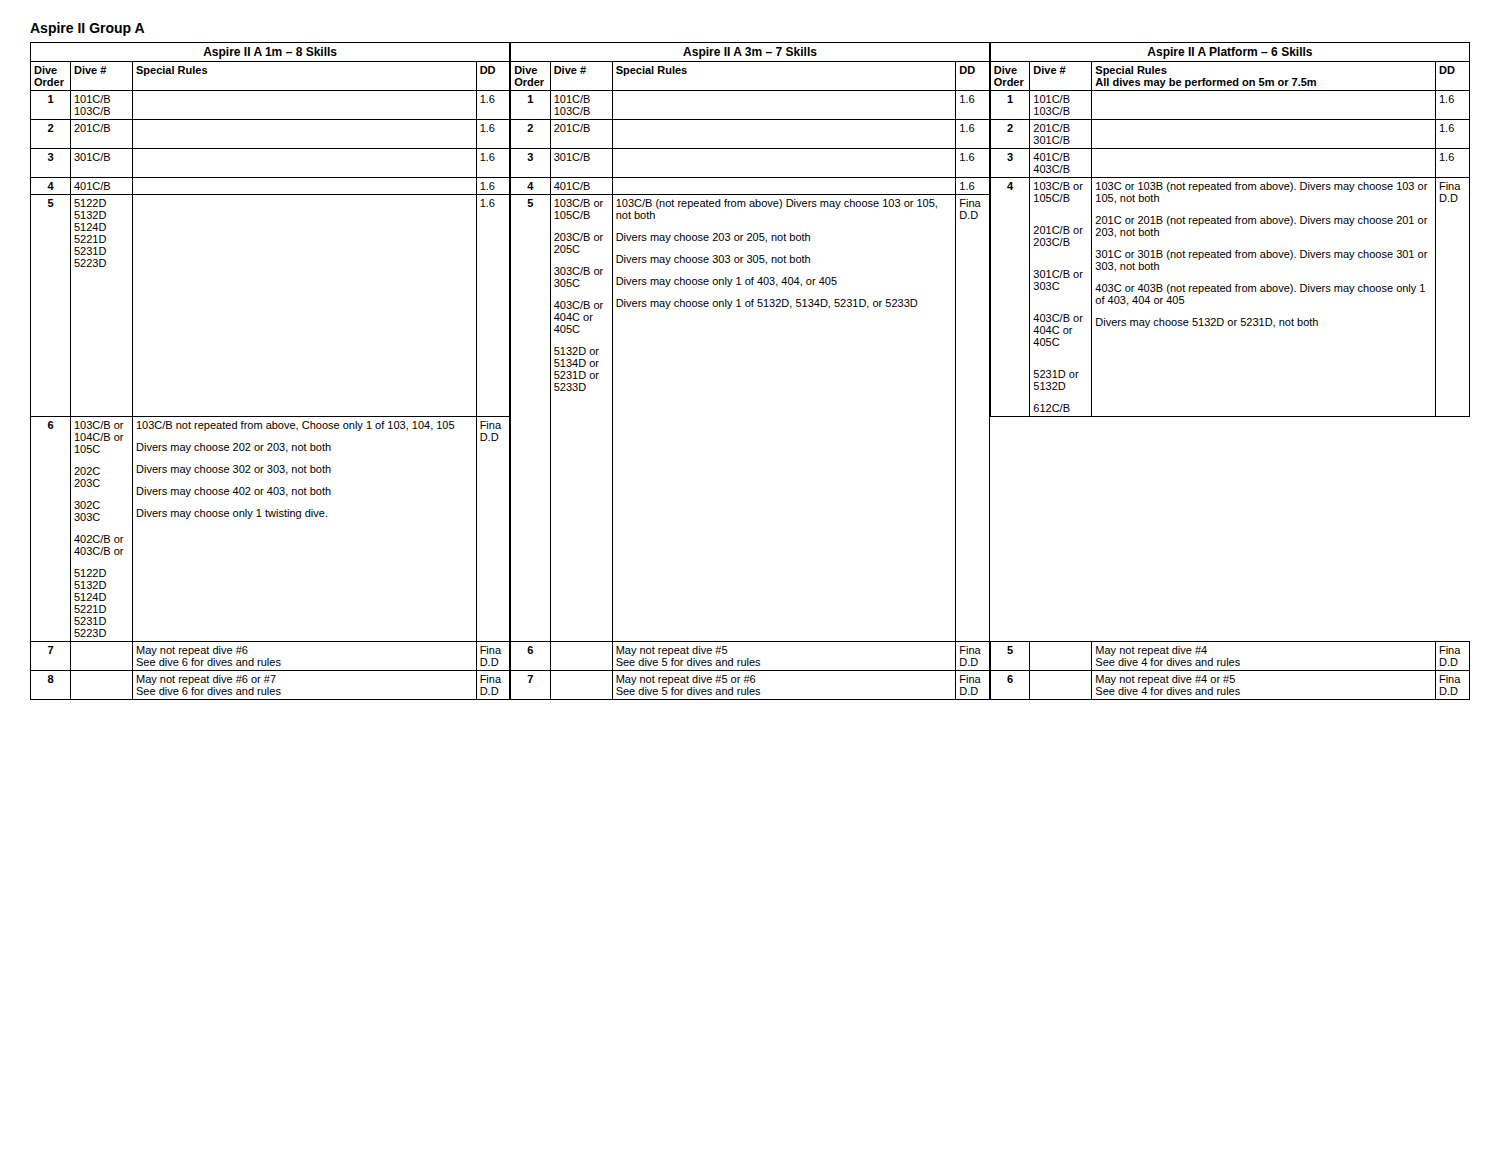Aspire II Group A
| Aspire II A 1m – 8 Skills | Aspire II A 3m – 7 Skills | Aspire II A Platform – 6 Skills |
| --- | --- | --- |
| Dive Order | Dive # | Special Rules | DD | Dive Order | Dive # | Special Rules | DD | Dive Order | Dive # | Special Rules All dives may be performed on 5m or 7.5m | DD |
| 1 | 101C/B 103C/B | | 1.6 | 1 | 101C/B 103C/B | | 1.6 | 1 | 101C/B 103C/B | | 1.6 |
| 2 | 201C/B | | 1.6 | 2 | 201C/B | | 1.6 | 2 | 201C/B 301C/B | | 1.6 |
| 3 | 301C/B | | 1.6 | 3 | 301C/B | | 1.6 | 3 | 401C/B 403C/B | | 1.6 |
| 4 | 401C/B | | 1.6 | 4 | 401C/B | | 1.6 | 4 | 103C/B or 105C/B 201C/B or 203C/B 301C/B or 303C 403C/B or 404C or 405C 5231D or 5132D 612C/B | 103C or 103B (not repeated from above). Divers may choose 103 or 105, not both 201C or 201B (not repeated from above). Divers may choose 201 or 203, not both 301C or 301B (not repeated from above). Divers may choose 301 or 303, not both 403C or 403B (not repeated from above). Divers may choose only 1 of 403, 404 or 405 Divers may choose 5132D or 5231D, not both | Fina D.D |
| 5 | 5122D 5132D 5124D 5221D 5231D 5223D | | 1.6 | 5 | 103C/B or 105C/B 203C/B or 205C 303C/B or 305C 403C/B or 404C or 405C 5132D or 5134D or 5231D or 5233D | 103C/B (not repeated from above) Divers may choose 103 or 105, not both Divers may choose 203 or 205, not both Divers may choose 303 or 305, not both Divers may choose only 1 of 403, 404, or 405 Divers may choose only 1 of 5132D, 5134D, 5231D, or 5233D | Fina D.D |
| 6 | 103C/B or 104C/B or 105C 202C 203C 302C 303C 402C/B or 403C/B or 5122D 5132D 5124D 5221D 5231D 5223D | 103C/B not repeated from above, Choose only 1 of 103, 104, 105 Divers may choose 202 or 203, not both Divers may choose 302 or 303, not both Divers may choose 402 or 403, not both Divers may choose only 1 twisting dive. | Fina D.D |
| 7 | | May not repeat dive #6 See dive 6 for dives and rules | Fina D.D | 6 | | May not repeat dive #5 See dive 5 for dives and rules | Fina D.D | 5 | | May not repeat dive #4 See dive 4 for dives and rules | Fina D.D |
| 8 | | May not repeat dive #6 or #7 See dive 6 for dives and rules | Fina D.D | 7 | | May not repeat dive #5 or #6 See dive 5 for dives and rules | Fina D.D | 6 | | May not repeat dive #4 or #5 See dive 4 for dives and rules | Fina D.D |